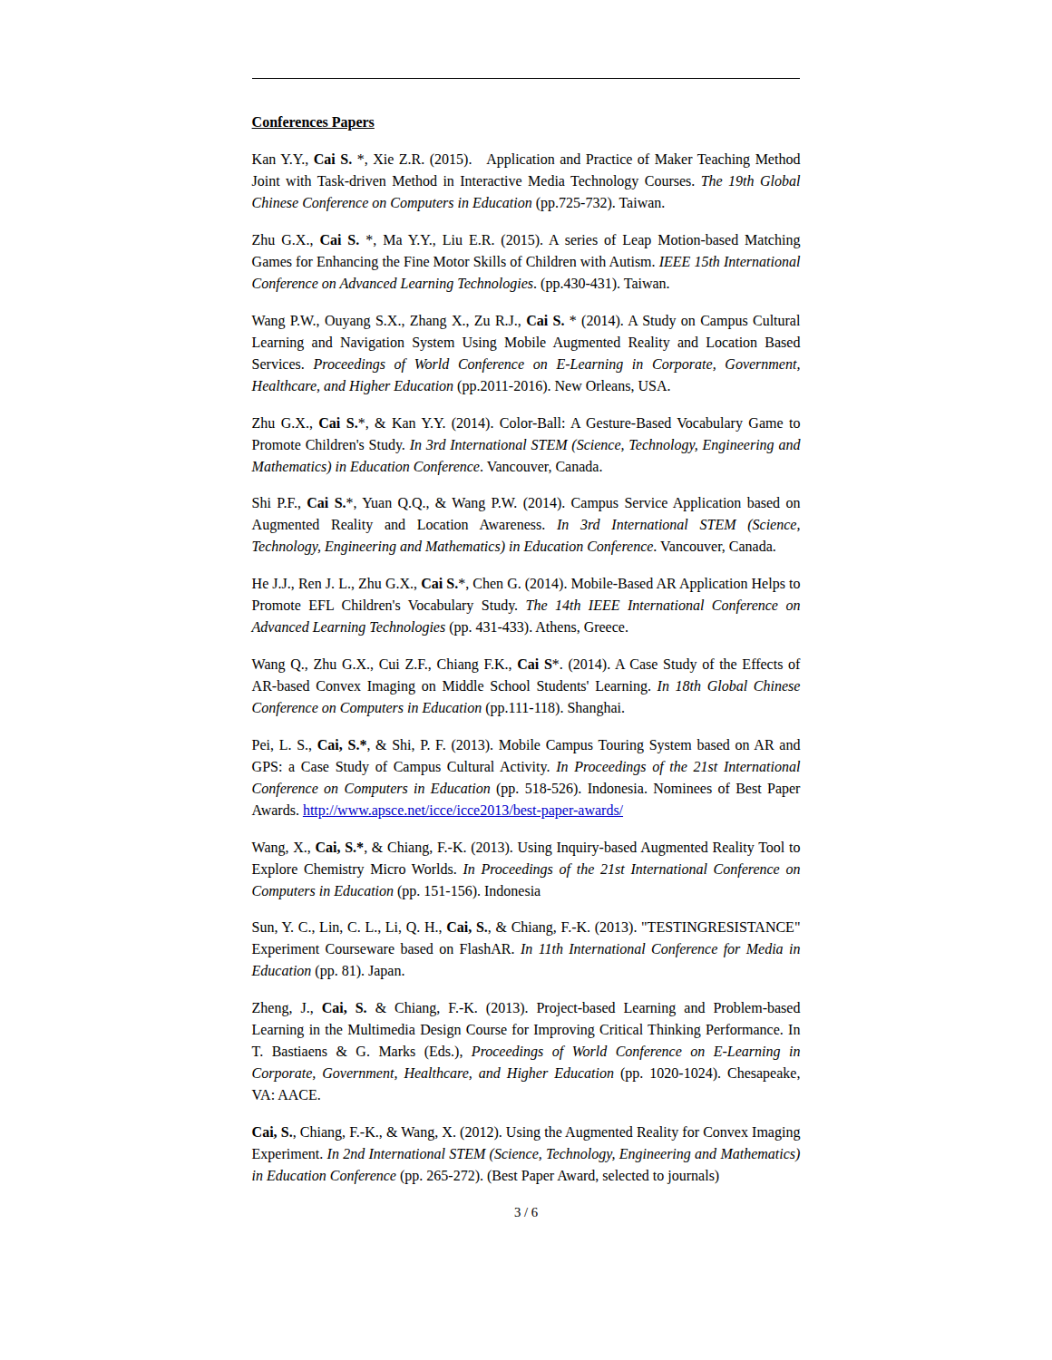Conferences Papers
Kan Y.Y., Cai S. *, Xie Z.R. (2015). Application and Practice of Maker Teaching Method Joint with Task-driven Method in Interactive Media Technology Courses. The 19th Global Chinese Conference on Computers in Education (pp.725-732). Taiwan.
Zhu G.X., Cai S. *, Ma Y.Y., Liu E.R. (2015). A series of Leap Motion-based Matching Games for Enhancing the Fine Motor Skills of Children with Autism. IEEE 15th International Conference on Advanced Learning Technologies. (pp.430-431). Taiwan.
Wang P.W., Ouyang S.X., Zhang X., Zu R.J., Cai S. * (2014). A Study on Campus Cultural Learning and Navigation System Using Mobile Augmented Reality and Location Based Services. Proceedings of World Conference on E-Learning in Corporate, Government, Healthcare, and Higher Education (pp.2011-2016). New Orleans, USA.
Zhu G.X., Cai S.*, & Kan Y.Y. (2014). Color-Ball: A Gesture-Based Vocabulary Game to Promote Children's Study. In 3rd International STEM (Science, Technology, Engineering and Mathematics) in Education Conference. Vancouver, Canada.
Shi P.F., Cai S.*, Yuan Q.Q., & Wang P.W. (2014). Campus Service Application based on Augmented Reality and Location Awareness. In 3rd International STEM (Science, Technology, Engineering and Mathematics) in Education Conference. Vancouver, Canada.
He J.J., Ren J. L., Zhu G.X., Cai S.*, Chen G. (2014). Mobile-Based AR Application Helps to Promote EFL Children's Vocabulary Study. The 14th IEEE International Conference on Advanced Learning Technologies (pp. 431-433). Athens, Greece.
Wang Q., Zhu G.X., Cui Z.F., Chiang F.K., Cai S*. (2014). A Case Study of the Effects of AR-based Convex Imaging on Middle School Students' Learning. In 18th Global Chinese Conference on Computers in Education (pp.111-118). Shanghai.
Pei, L. S., Cai, S.*, & Shi, P. F. (2013). Mobile Campus Touring System based on AR and GPS: a Case Study of Campus Cultural Activity. In Proceedings of the 21st International Conference on Computers in Education (pp. 518-526). Indonesia. Nominees of Best Paper Awards. http://www.apsce.net/icce/icce2013/best-paper-awards/
Wang, X., Cai, S.*, & Chiang, F.-K. (2013). Using Inquiry-based Augmented Reality Tool to Explore Chemistry Micro Worlds. In Proceedings of the 21st International Conference on Computers in Education (pp. 151-156). Indonesia
Sun, Y. C., Lin, C. L., Li, Q. H., Cai, S., & Chiang, F.-K. (2013). "TESTINGRESISTANCE" Experiment Courseware based on FlashAR. In 11th International Conference for Media in Education (pp. 81). Japan.
Zheng, J., Cai, S. & Chiang, F.-K. (2013). Project-based Learning and Problem-based Learning in the Multimedia Design Course for Improving Critical Thinking Performance. In T. Bastiaens & G. Marks (Eds.), Proceedings of World Conference on E-Learning in Corporate, Government, Healthcare, and Higher Education (pp. 1020-1024). Chesapeake, VA: AACE.
Cai, S., Chiang, F.-K., & Wang, X. (2012). Using the Augmented Reality for Convex Imaging Experiment. In 2nd International STEM (Science, Technology, Engineering and Mathematics) in Education Conference (pp. 265-272). (Best Paper Award, selected to journals)
3 / 6